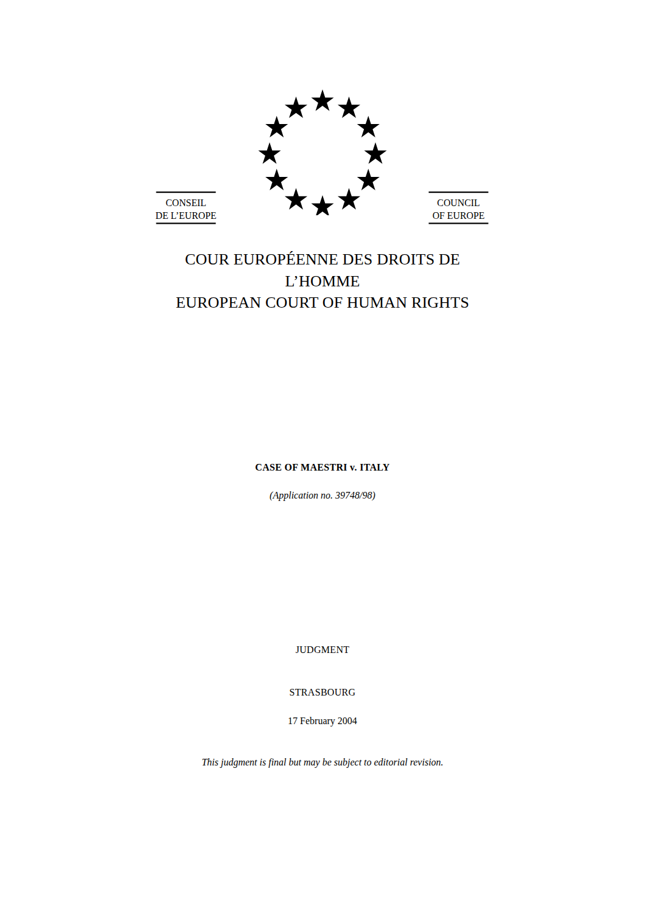CONSEIL DE L’EUROPE COUNCIL OF EUROPE
COUR EUROPÉENNE DES DROITS DE L’HOMME
EUROPEAN COURT OF HUMAN RIGHTS
CASE OF MAESTRI v. ITALY
(Application no. 39748/98)
JUDGMENT
STRASBOURG
17 February 2004
This judgment is final but may be subject to editorial revision.